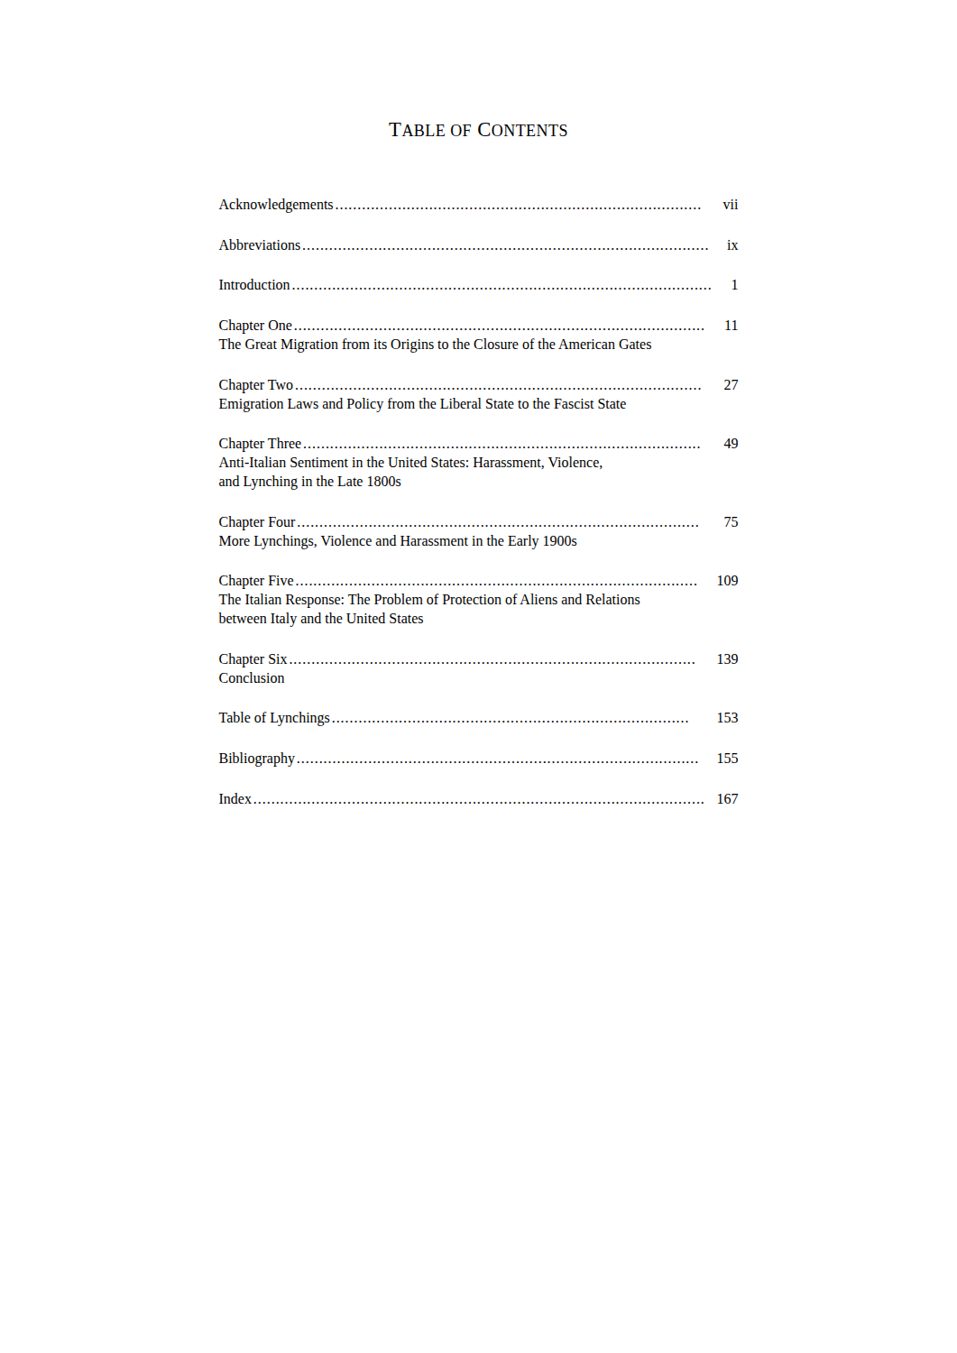TABLE OF CONTENTS
Acknowledgements .................................................................................. vii
Abbreviations ........................................................................................... ix
Introduction .............................................................................................. 1
Chapter One ............................................................................................ 11
The Great Migration from its Origins to the Closure of the American Gates
Chapter Two ........................................................................................... 27
Emigration Laws and Policy from the Liberal State to the Fascist State
Chapter Three ......................................................................................... 49
Anti-Italian Sentiment in the United States: Harassment, Violence, and Lynching in the Late 1800s
Chapter Four .......................................................................................... 75
More Lynchings, Violence and Harassment in the Early 1900s
Chapter Five .......................................................................................... 109
The Italian Response: The Problem of Protection of Aliens and Relations between Italy and the United States
Chapter Six ........................................................................................... 139
Conclusion
Table of Lynchings ................................................................................ 153
Bibliography .......................................................................................... 155
Index ..................................................................................................... 167